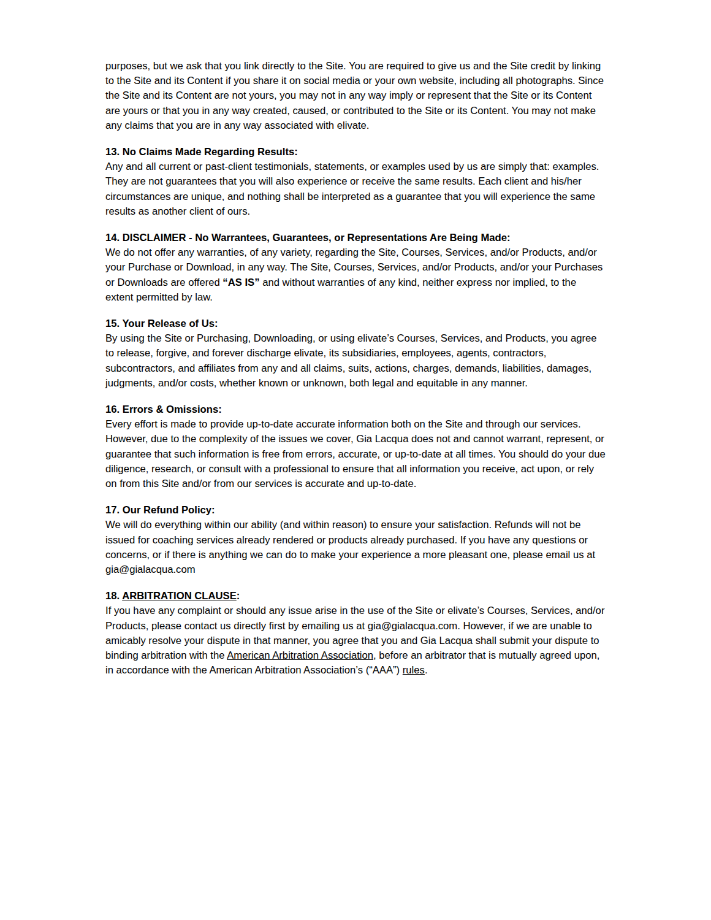purposes, but we ask that you link directly to the Site. You are required to give us and the Site credit by linking to the Site and its Content if you share it on social media or your own website, including all photographs. Since the Site and its Content are not yours, you may not in any way imply or represent that the Site or its Content are yours or that you in any way created, caused, or contributed to the Site or its Content. You may not make any claims that you are in any way associated with elivate.
13. No Claims Made Regarding Results:
Any and all current or past-client testimonials, statements, or examples used by us are simply that: examples. They are not guarantees that you will also experience or receive the same results. Each client and his/her circumstances are unique, and nothing shall be interpreted as a guarantee that you will experience the same results as another client of ours.
14. DISCLAIMER - No Warrantees, Guarantees, or Representations Are Being Made:
We do not offer any warranties, of any variety, regarding the Site, Courses, Services, and/or Products, and/or your Purchase or Download, in any way. The Site, Courses, Services, and/or Products, and/or your Purchases or Downloads are offered “AS IS” and without warranties of any kind, neither express nor implied, to the extent permitted by law.
15. Your Release of Us:
By using the Site or Purchasing, Downloading, or using elivate’s Courses, Services, and Products, you agree to release, forgive, and forever discharge elivate, its subsidiaries, employees, agents, contractors, subcontractors, and affiliates from any and all claims, suits, actions, charges, demands, liabilities, damages, judgments, and/or costs, whether known or unknown, both legal and equitable in any manner.
16. Errors & Omissions:
Every effort is made to provide up-to-date accurate information both on the Site and through our services. However, due to the complexity of the issues we cover, Gia Lacqua does not and cannot warrant, represent, or guarantee that such information is free from errors, accurate, or up-to-date at all times. You should do your due diligence, research, or consult with a professional to ensure that all information you receive, act upon, or rely on from this Site and/or from our services is accurate and up-to-date.
17. Our Refund Policy:
We will do everything within our ability (and within reason) to ensure your satisfaction. Refunds will not be issued for coaching services already rendered or products already purchased. If you have any questions or concerns, or if there is anything we can do to make your experience a more pleasant one, please email us at gia@gialacqua.com
18. ARBITRATION CLAUSE:
If you have any complaint or should any issue arise in the use of the Site or elivate’s Courses, Services, and/or Products, please contact us directly first by emailing us at gia@gialacqua.com. However, if we are unable to amicably resolve your dispute in that manner, you agree that you and Gia Lacqua shall submit your dispute to binding arbitration with the American Arbitration Association, before an arbitrator that is mutually agreed upon, in accordance with the American Arbitration Association’s (“AAA”) rules.